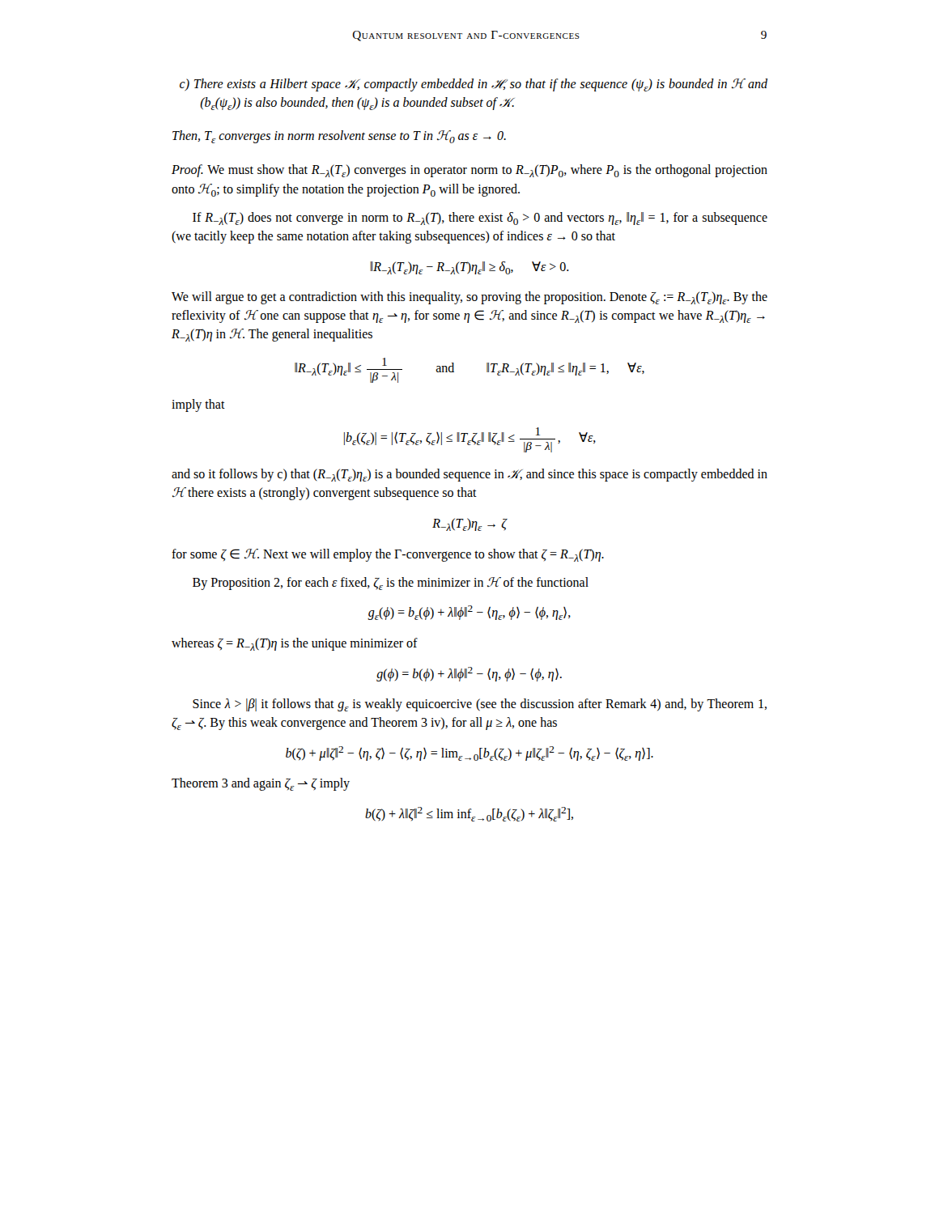Quantum resolvent and Γ-convergences 9
c) There exists a Hilbert space 𝒦, compactly embedded in ℋ, so that if the sequence (ψε) is bounded in ℋ and (bε(ψε)) is also bounded, then (ψε) is a bounded subset of 𝒦.
Then, Tε converges in norm resolvent sense to T in ℋ0 as ε → 0.
Proof. We must show that R−λ(Tε) converges in operator norm to R−λ(T)P0, where P0 is the orthogonal projection onto ℋ0; to simplify the notation the projection P0 will be ignored.
If R−λ(Tε) does not converge in norm to R−λ(T), there exist δ0 > 0 and vectors ηε, ‖ηε‖ = 1, for a subsequence (we tacitly keep the same notation after taking subsequences) of indices ε → 0 so that
‖R−λ(Tε)ηε − R−λ(T)ηε‖ ≥ δ0, ∀ε > 0.
We will argue to get a contradiction with this inequality, so proving the proposition. Denote ζε := R−λ(Tε)ηε. By the reflexivity of ℋ one can suppose that ηε ⇀ η, for some η ∈ ℋ, and since R−λ(T) is compact we have R−λ(T)ηε → R−λ(T)η in ℋ. The general inequalities
‖R−λ(Tε)ηε‖ ≤ 1|β − λ| and ‖TεR−λ(Tε)ηε‖ ≤ ‖ηε‖ = 1, ∀ε,
imply that
|bε(ζε)| = |⟨Tεζε, ζε⟩| ≤ ‖Tεζε‖ ‖ζε‖ ≤ 1|β − λ|, ∀ε,
and so it follows by c) that (R−λ(Tε)ηε) is a bounded sequence in 𝒦, and since this space is compactly embedded in ℋ there exists a (strongly) convergent subsequence so that
R−λ(Tε)ηε → ζ
for some ζ ∈ ℋ. Next we will employ the Γ-convergence to show that ζ = R−λ(T)η.
By Proposition 2, for each ε fixed, ζε is the minimizer in ℋ of the functional
gε(ϕ) = bε(ϕ) + λ‖ϕ‖2 − ⟨ηε, ϕ⟩ − ⟨ϕ, ηε⟩,
whereas ζ = R−λ(T)η is the unique minimizer of
g(ϕ) = b(ϕ) + λ‖ϕ‖2 − ⟨η, ϕ⟩ − ⟨ϕ, η⟩.
Since λ > |β| it follows that gε is weakly equicoercive (see the discussion after Remark 4) and, by Theorem 1, ζε ⇀ ζ. By this weak convergence and Theorem 3 iv), for all μ ≥ λ, one has
b(ζ) + μ‖ζ‖2 − ⟨η, ζ⟩ − ⟨ζ, η⟩ = limε→0[bε(ζε) + μ‖ζε‖2 − ⟨η, ζε⟩ − ⟨ζε, η⟩].
Theorem 3 and again ζε ⇀ ζ imply
b(ζ) + λ‖ζ‖2 ≤ lim infε→0[bε(ζε) + λ‖ζε‖2],